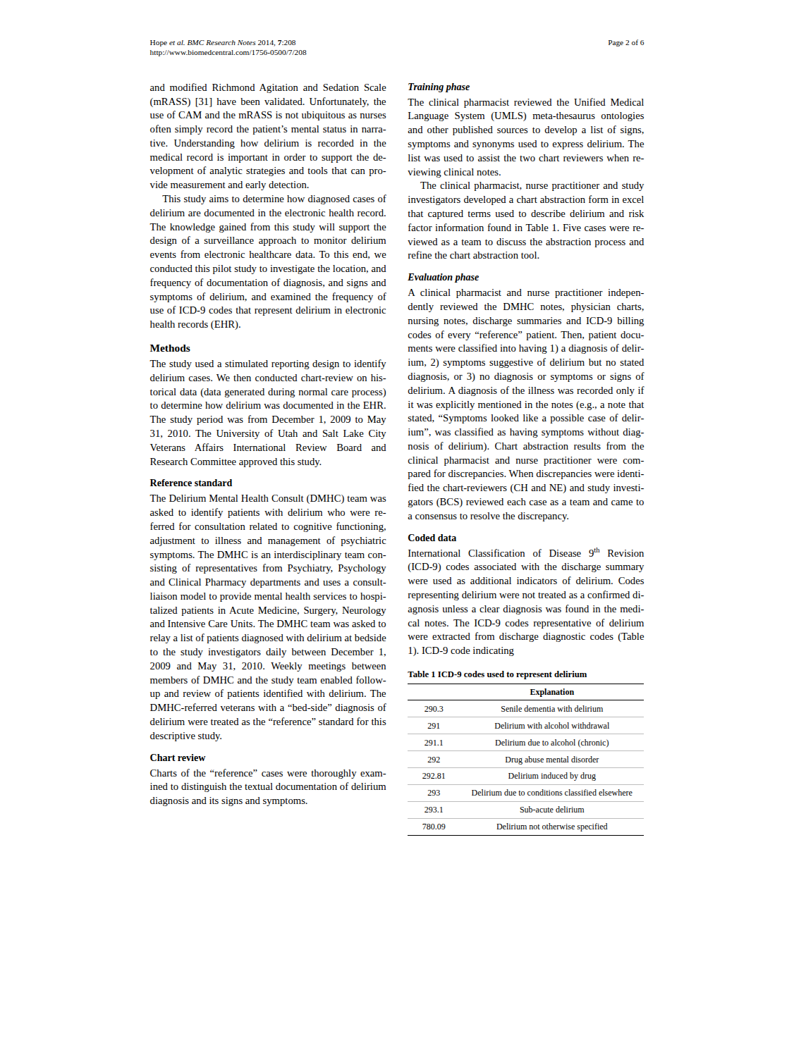Hope et al. BMC Research Notes 2014, 7:208
http://www.biomedcentral.com/1756-0500/7/208
Page 2 of 6
and modified Richmond Agitation and Sedation Scale (mRASS) [31] have been validated. Unfortunately, the use of CAM and the mRASS is not ubiquitous as nurses often simply record the patient’s mental status in narrative. Understanding how delirium is recorded in the medical record is important in order to support the development of analytic strategies and tools that can provide measurement and early detection.
This study aims to determine how diagnosed cases of delirium are documented in the electronic health record. The knowledge gained from this study will support the design of a surveillance approach to monitor delirium events from electronic healthcare data. To this end, we conducted this pilot study to investigate the location, and frequency of documentation of diagnosis, and signs and symptoms of delirium, and examined the frequency of use of ICD-9 codes that represent delirium in electronic health records (EHR).
Methods
The study used a stimulated reporting design to identify delirium cases. We then conducted chart-review on historical data (data generated during normal care process) to determine how delirium was documented in the EHR. The study period was from December 1, 2009 to May 31, 2010. The University of Utah and Salt Lake City Veterans Affairs International Review Board and Research Committee approved this study.
Reference standard
The Delirium Mental Health Consult (DMHC) team was asked to identify patients with delirium who were referred for consultation related to cognitive functioning, adjustment to illness and management of psychiatric symptoms. The DMHC is an interdisciplinary team consisting of representatives from Psychiatry, Psychology and Clinical Pharmacy departments and uses a consult-liaison model to provide mental health services to hospitalized patients in Acute Medicine, Surgery, Neurology and Intensive Care Units. The DMHC team was asked to relay a list of patients diagnosed with delirium at bedside to the study investigators daily between December 1, 2009 and May 31, 2010. Weekly meetings between members of DMHC and the study team enabled follow-up and review of patients identified with delirium. The DMHC-referred veterans with a “bed-side” diagnosis of delirium were treated as the “reference” standard for this descriptive study.
Chart review
Charts of the “reference” cases were thoroughly examined to distinguish the textual documentation of delirium diagnosis and its signs and symptoms.
Training phase
The clinical pharmacist reviewed the Unified Medical Language System (UMLS) meta-thesaurus ontologies and other published sources to develop a list of signs, symptoms and synonyms used to express delirium. The list was used to assist the two chart reviewers when reviewing clinical notes.
The clinical pharmacist, nurse practitioner and study investigators developed a chart abstraction form in excel that captured terms used to describe delirium and risk factor information found in Table 1. Five cases were reviewed as a team to discuss the abstraction process and refine the chart abstraction tool.
Evaluation phase
A clinical pharmacist and nurse practitioner independently reviewed the DMHC notes, physician charts, nursing notes, discharge summaries and ICD-9 billing codes of every “reference” patient. Then, patient documents were classified into having 1) a diagnosis of delirium, 2) symptoms suggestive of delirium but no stated diagnosis, or 3) no diagnosis or symptoms or signs of delirium. A diagnosis of the illness was recorded only if it was explicitly mentioned in the notes (e.g., a note that stated, “Symptoms looked like a possible case of delirium”, was classified as having symptoms without diagnosis of delirium). Chart abstraction results from the clinical pharmacist and nurse practitioner were compared for discrepancies. When discrepancies were identified the chart-reviewers (CH and NE) and study investigators (BCS) reviewed each case as a team and came to a consensus to resolve the discrepancy.
Coded data
International Classification of Disease 9th Revision (ICD-9) codes associated with the discharge summary were used as additional indicators of delirium. Codes representing delirium were not treated as a confirmed diagnosis unless a clear diagnosis was found in the medical notes. The ICD-9 codes representative of delirium were extracted from discharge diagnostic codes (Table 1). ICD-9 code indicating
Table 1 ICD-9 codes used to represent delirium
| | Explanation |
| --- | --- |
| 290.3 | Senile dementia with delirium |
| 291 | Delirium with alcohol withdrawal |
| 291.1 | Delirium due to alcohol (chronic) |
| 292 | Drug abuse mental disorder |
| 292.81 | Delirium induced by drug |
| 293 | Delirium due to conditions classified elsewhere |
| 293.1 | Sub-acute delirium |
| 780.09 | Delirium not otherwise specified |